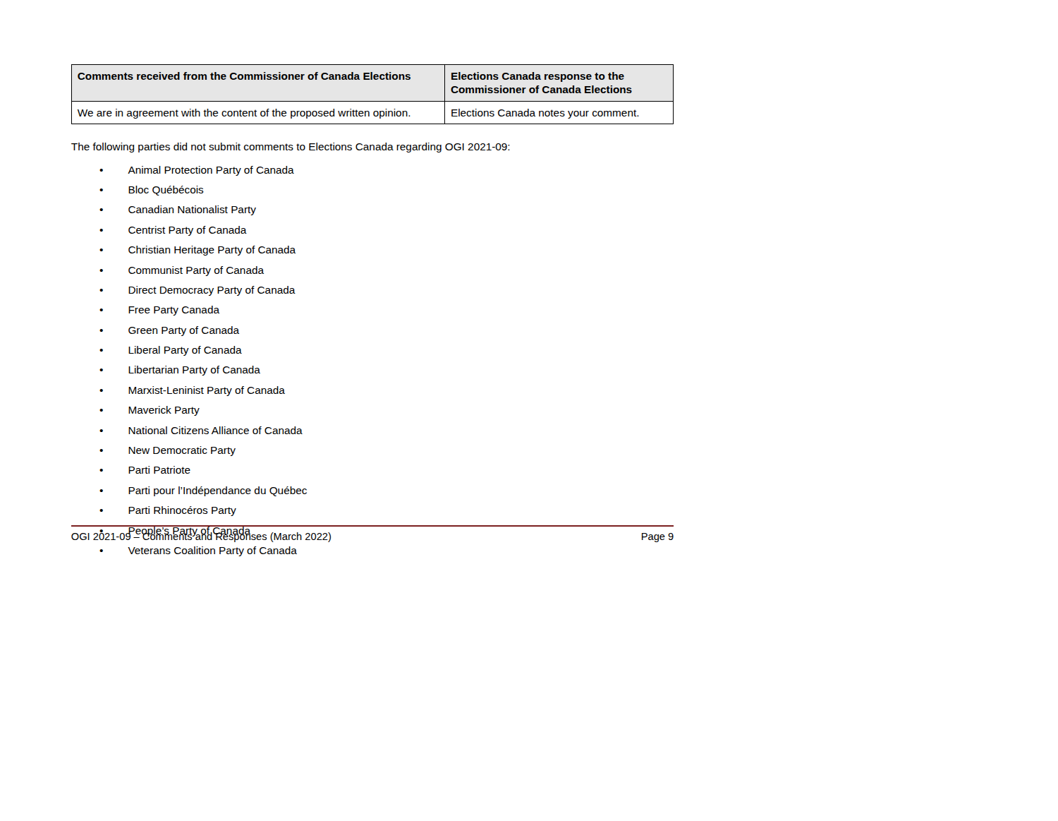| Comments received from the Commissioner of Canada Elections | Elections Canada response to the Commissioner of Canada Elections |
| --- | --- |
| We are in agreement with the content of the proposed written opinion. | Elections Canada notes your comment. |
The following parties did not submit comments to Elections Canada regarding OGI 2021-09:
Animal Protection Party of Canada
Bloc Québécois
Canadian Nationalist Party
Centrist Party of Canada
Christian Heritage Party of Canada
Communist Party of Canada
Direct Democracy Party of Canada
Free Party Canada
Green Party of Canada
Liberal Party of Canada
Libertarian Party of Canada
Marxist-Leninist Party of Canada
Maverick Party
National Citizens Alliance of Canada
New Democratic Party
Parti Patriote
Parti pour l’Indépendance du Québec
Parti Rhinocéros Party
People’s Party of Canada
Veterans Coalition Party of Canada
OGI 2021-09 – Comments and Responses (March 2022) Page 9